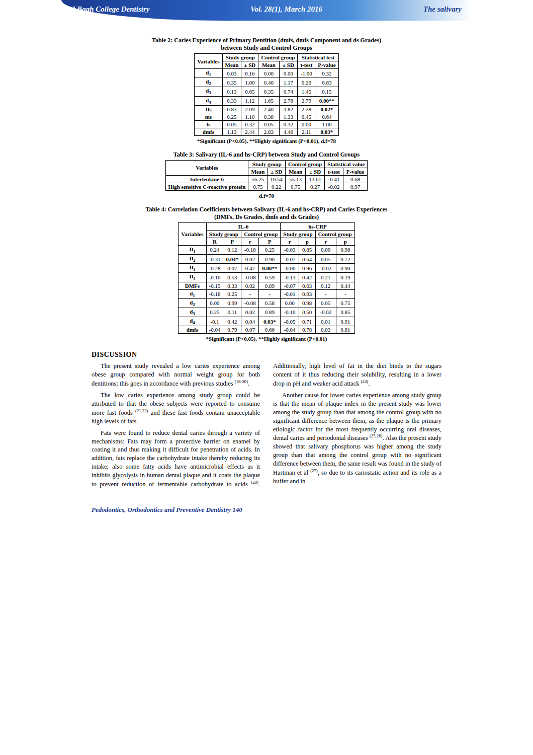J Bagh College Dentistry Vol. 28(1), March 2016 The salivary
Table 2: Caries Experience of Primary Dentition (dmfs, dmfs Component and ds Grades)
between Study and Control Groups
| Variables | Study group | Control group | Statistical test |
| --- | --- | --- | --- |
| Mean | ± SD | Mean | ± SD | t-test | P-value |
| d 1 | 0.03 | 0.16 | 0.00 | 0.00 | -1.00 | 0.32 |
| d 2 | 0.35 | 1.00 | 0.40 | 1.17 | 0.20 | 0.83 |
| d 3 | 0.13 | 0.65 | 0.35 | 0.74 | 1.45 | 0.15 |
| d 4 | 0.33 | 1.12 | 1.65 | 2.78 | 2.79 | 0.00** |
| Ds | 0.83 | 2.09 | 2.40 | 3.82 | 2.28 | 0.02* |
| ms | 0.25 | 1.10 | 0.38 | 1.33 | 0.45 | 0.64 |
| fs | 0.05 | 0.32 | 0.05 | 0.32 | 0.00 | 1.00 |
| dmfs | 1.13 | 2.44 | 2.83 | 4.46 | 2.11 | 0.03* |
*Significant (P<0.05), **Highly significant (P<0.01), d.f=78
Table 3: Salivary (IL-6 and hs-CRP) between Study and Control Groups
| Variables | Study group | Control group | Statistical value |
| --- | --- | --- | --- |
| Mean | ± SD | Mean | ± SD | t-test | P-value |
| Interleukine-6 | 56.25 | 10.54 | 55.13 | 13.61 | -0.41 | 0.68 |
| High sensitive C-reactive protein | 0.75 | 0.22 | 0.75 | 0.27 | -0.02 | 0.97 |
d.f=78
Table 4: Correlation Coefficients between Salivary (IL-6 and hs-CRP) and Caries Experiences
(DMFs, Ds Grades, dmfs and ds Grades)
| Variables | IL-6 | hs-CRP |
| --- | --- | --- |
| Study group | Control group | Study group | Control group |
| R | P | r | P | r | p | r | p |
| D 1 | 0.24 | 0.12 | -0.18 | 0.25 | -0.03 | 0.85 | 0.00 | 0.98 |
| D 2 | -0.31 | 0.04* | 0.02 | 0.90 | -0.07 | 0.64 | 0.05 | 0.72 |
| D 3 | -0.28 | 0.07 | 0.47 | 0.00** | -0.00 | 0.96 | -0.02 | 0.90 |
| D 4 | -0.10 | 0.53 | -0.08 | 0.59 | -0.13 | 0.42 | 0.21 | 0.19 |
| DMFs | -0.15 | 0.33 | 0.02 | 0.89 | -0.07 | 0.63 | 0.12 | 0.44 |
| d 1 | -0.18 | 0.25 | - | - | -0.01 | 0.93 | - | - |
| d 2 | 0.00 | 0.99 | -0.08 | 0.58 | 0.00 | 0.98 | 0.05 | 0.75 |
| d 3 | 0.25 | 0.11 | 0.02 | 0.89 | -0.10 | 0.50 | -0.02 | 0.85 |
| d 4 | -0.1 | 0.42 | 0.04 | 0.03* | -0.05 | 0.71 | 0.01 | 0.91 |
| dmfs | -0.04 | 0.79 | 0.07 | 0.66 | -0.04 | 0.78 | 0.03 | 0.81 |
*Significant (P<0.05), **Highly significant (P<0.01)
DISCUSSION
The present study revealed a low caries experience among obese group compared with normal weight group for both dentitions; this goes in accordance with previous studies (18-20).
The low caries experience among study group could be attributed to that the obese subjects were reported to consume more fast foods (21,22) and these fast foods contain unacceptable high levels of fats.
Fats were found to reduce dental caries through a variety of mechanisms: Fats may form a protective barrier on enamel by coating it and thus making it difficult for penetration of acids. In addition, fats replace the carbohydrate intake thereby reducing its intake; also some fatty acids have antimicrobial effects as it inhibits glycolysis in human dental plaque and it coats the plaque to prevent reduction of fermentable carbohydrate to acids (23). Additionally, high level of fat in the diet binds to the sugars content of it thus reducing their solubility, resulting in a lower drop in pH and weaker acid attack (24).
Another cause for lower caries experience among study group is that the mean of plaque index in the present study was lower among the study group than that among the control group with no significant difference between them, as the plaque is the primary etiologic factor for the most frequently occurring oral diseases, dental caries and periodontal diseases (25,26). Also the present study showed that salivary phosphorus was higher among the study group than that among the control group with no significant difference between them, the same result was found in the study of Hartman et al (27), so due to its cariostatic action and its role as a buffer and in
Pedodontics, Orthodontics and Preventive Dentistry 140